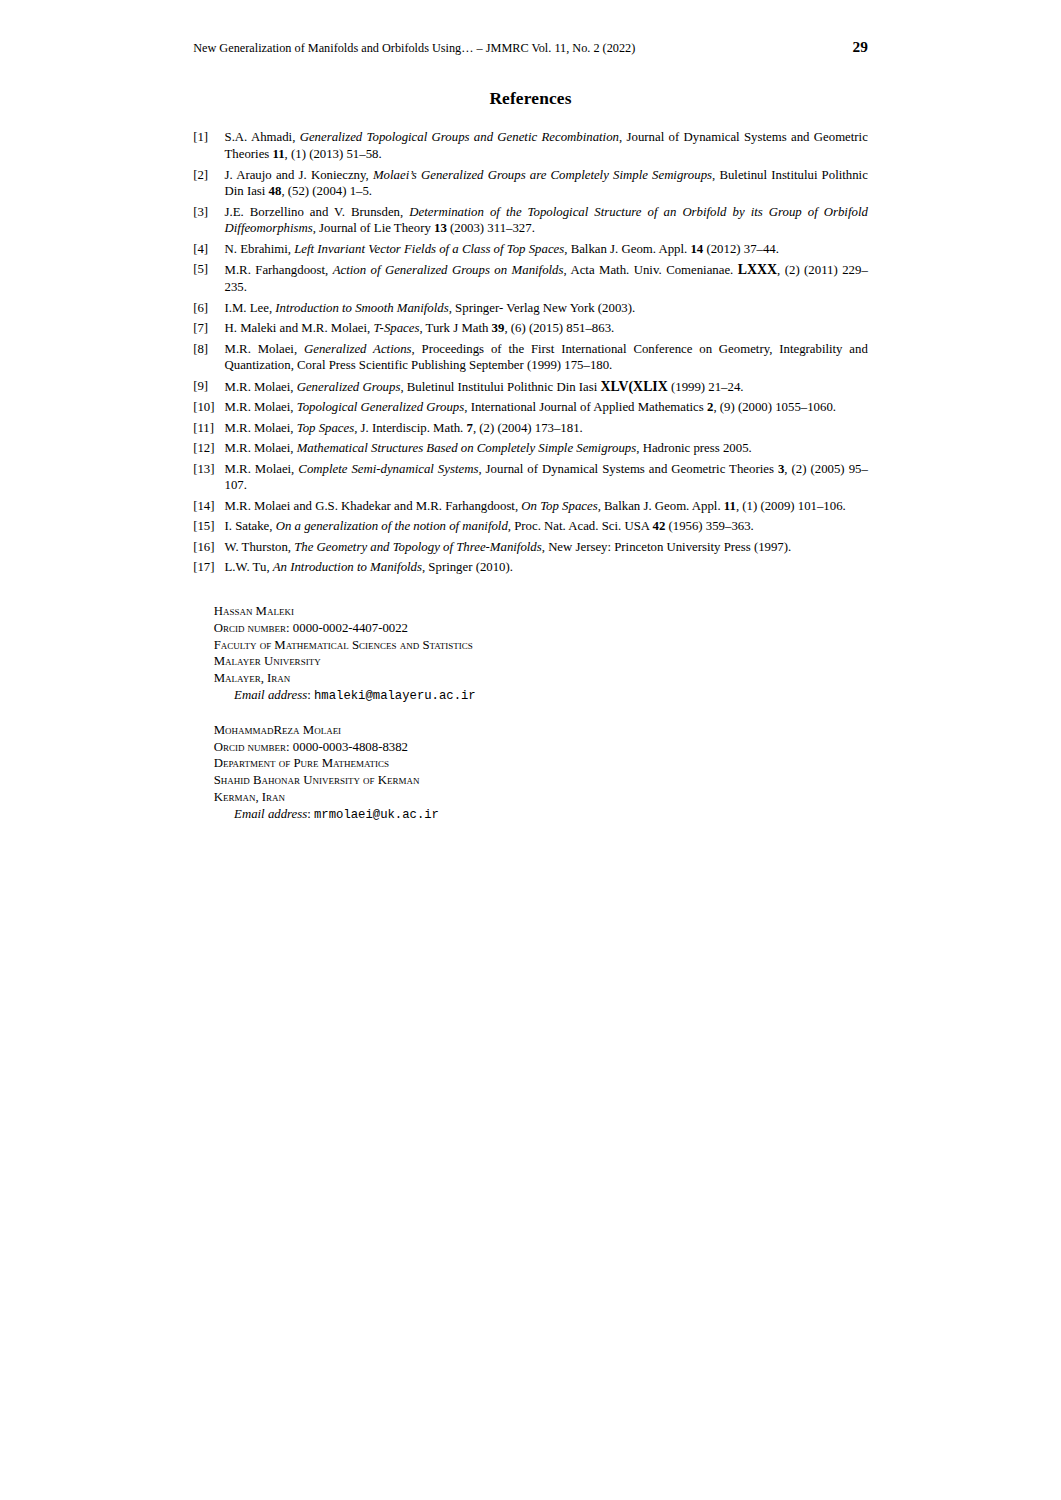New Generalization of Manifolds and Orbifolds Using… – JMMRC Vol. 11, No. 2 (2022) 29
References
[1] S.A. Ahmadi, Generalized Topological Groups and Genetic Recombination, Journal of Dynamical Systems and Geometric Theories 11, (1) (2013) 51–58.
[2] J. Araujo and J. Konieczny, Molaei’s Generalized Groups are Completely Simple Semigroups, Buletinul Institului Polithnic Din Iasi 48, (52) (2004) 1–5.
[3] J.E. Borzellino and V. Brunsden, Determination of the Topological Structure of an Orbifold by its Group of Orbifold Diffeomorphisms, Journal of Lie Theory 13 (2003) 311–327.
[4] N. Ebrahimi, Left Invariant Vector Fields of a Class of Top Spaces, Balkan J. Geom. Appl. 14 (2012) 37–44.
[5] M.R. Farhangdoost, Action of Generalized Groups on Manifolds, Acta Math. Univ. Comenianae. LXXX, (2) (2011) 229–235.
[6] I.M. Lee, Introduction to Smooth Manifolds, Springer- Verlag New York (2003).
[7] H. Maleki and M.R. Molaei, T-Spaces, Turk J Math 39, (6) (2015) 851–863.
[8] M.R. Molaei, Generalized Actions, Proceedings of the First International Conference on Geometry, Integrability and Quantization, Coral Press Scientific Publishing September (1999) 175–180.
[9] M.R. Molaei, Generalized Groups, Buletinul Institului Polithnic Din Iasi XLV(XLIX (1999) 21–24.
[10] M.R. Molaei, Topological Generalized Groups, International Journal of Applied Mathematics 2, (9) (2000) 1055–1060.
[11] M.R. Molaei, Top Spaces, J. Interdiscip. Math. 7, (2) (2004) 173–181.
[12] M.R. Molaei, Mathematical Structures Based on Completely Simple Semigroups, Hadronic press 2005.
[13] M.R. Molaei, Complete Semi-dynamical Systems, Journal of Dynamical Systems and Geometric Theories 3, (2) (2005) 95–107.
[14] M.R. Molaei and G.S. Khadekar and M.R. Farhangdoost, On Top Spaces, Balkan J. Geom. Appl. 11, (1) (2009) 101–106.
[15] I. Satake, On a generalization of the notion of manifold, Proc. Nat. Acad. Sci. USA 42 (1956) 359–363.
[16] W. Thurston, The Geometry and Topology of Three-Manifolds, New Jersey: Princeton University Press (1997).
[17] L.W. Tu, An Introduction to Manifolds, Springer (2010).
Hassan Maleki
Orcid number: 0000-0002-4407-0022
Faculty of Mathematical Sciences and Statistics
Malayer University
Malayer, Iran
Email address: hmaleki@malayeru.ac.ir
MohammadReza Molaei
Orcid number: 0000-0003-4808-8382
Department of Pure Mathematics
Shahid Bahonar University of Kerman
Kerman, Iran
Email address: mrmolaei@uk.ac.ir